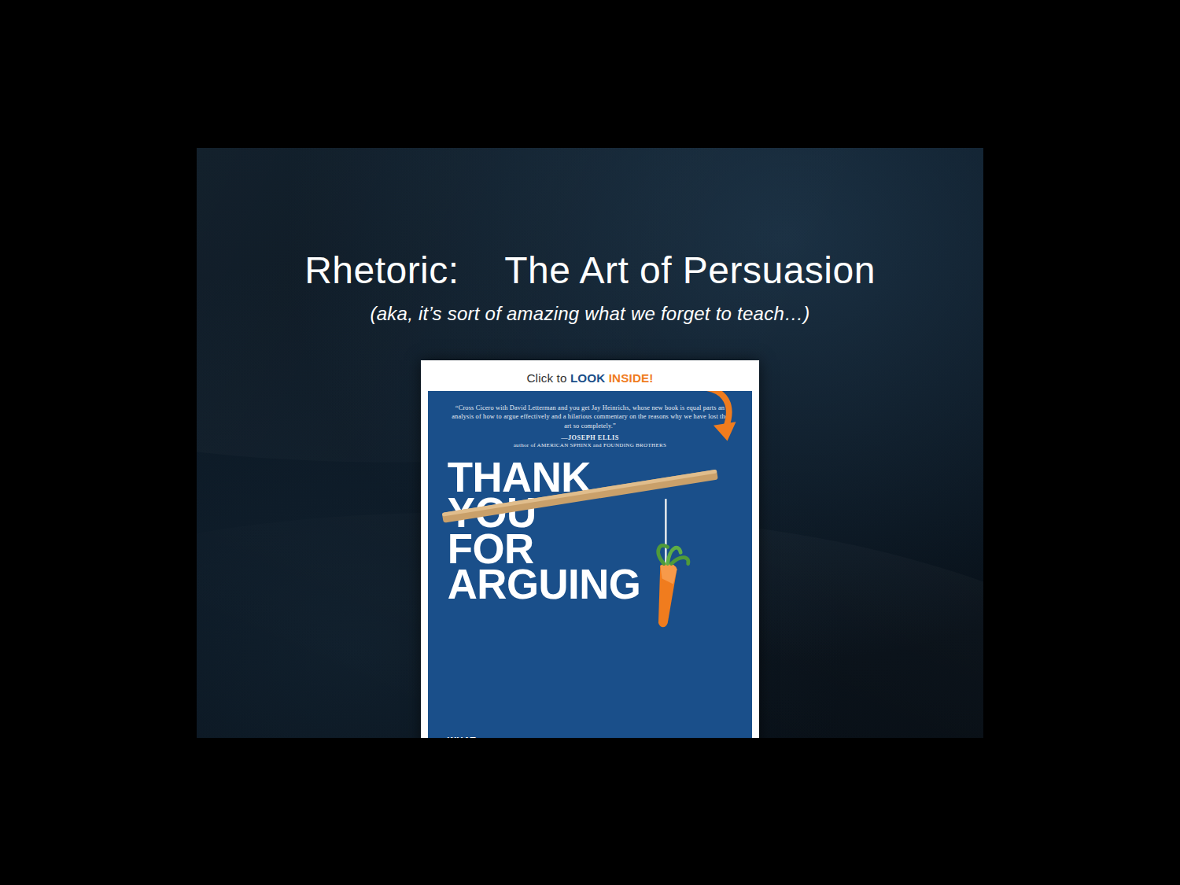Rhetoric: The Art of Persuasion
(aka, it’s sort of amazing what we forget to teach…)
Click to LOOK INSIDE!
“Cross Cicero with David Letterman and you get Jay Heinrichs, whose new book is equal parts an analysis of how to argue effectively and a hilarious commentary on the reasons why we have lost the art so completely.” —JOSEPH ELLIS author of AMERICAN SPHINX and FOUNDING BROTHERS
Thank
You
For
Arguing
What
Aristotle,
Lincoln, and
Homer Simpson
Can Teach Us About
The Art of Persuasion
JAY HEINRICHS
Book cover: Thank You for Arguing — What Aristotle, Lincoln, and Homer Simpson Can Teach Us About the Art of Persuasion, by Jay Heinrichs.